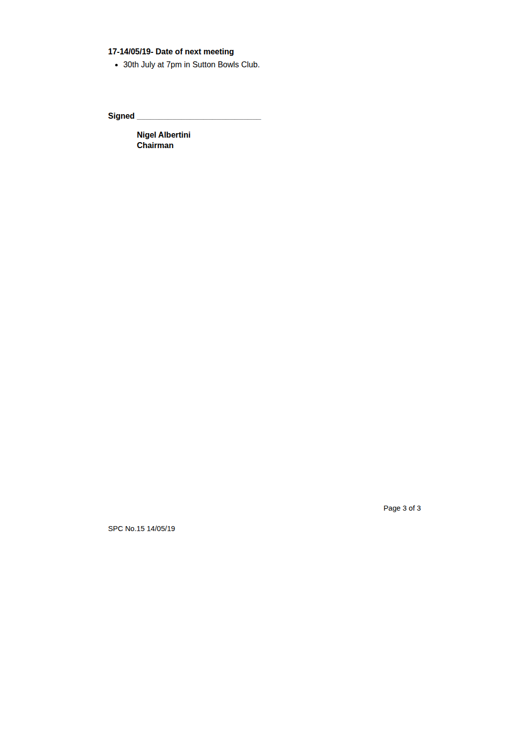17-14/05/19- Date of next meeting
30th July at 7pm in Sutton Bowls Club.
Signed ____________________________
Nigel Albertini
Chairman
Page 3 of 3
SPC No.15 14/05/19